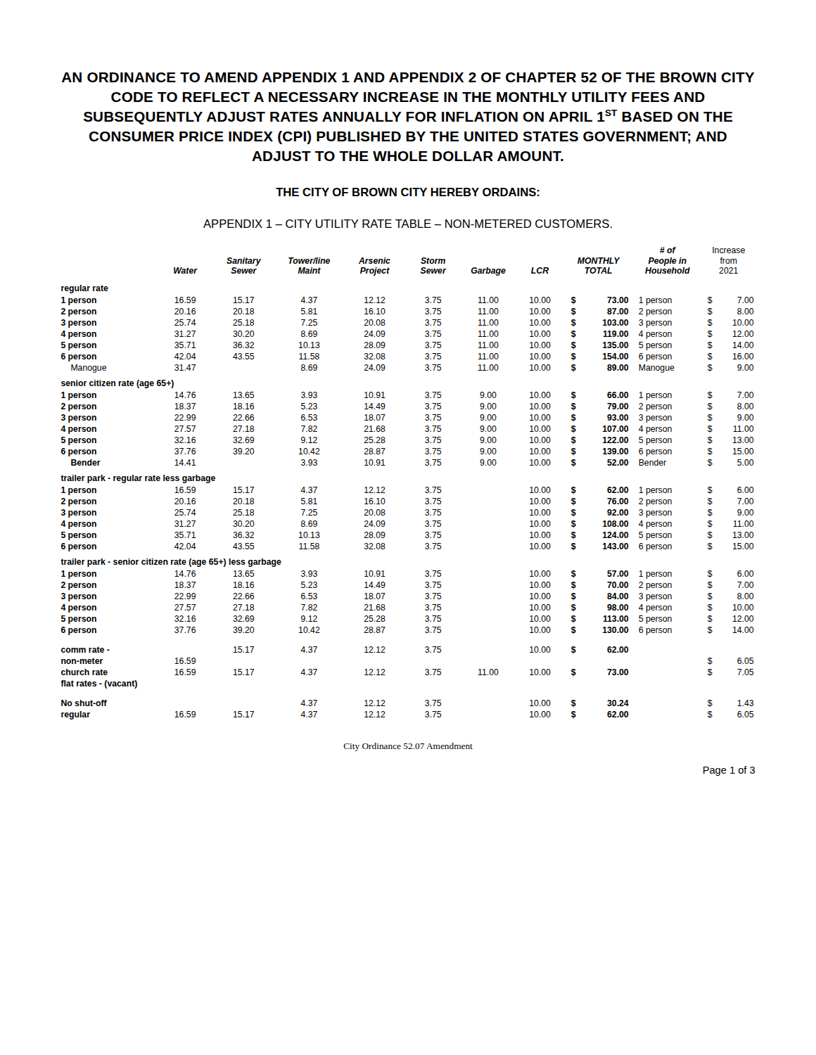AN ORDINANCE TO AMEND APPENDIX 1 AND APPENDIX 2 OF CHAPTER 52 OF THE BROWN CITY CODE TO REFLECT A NECESSARY INCREASE IN THE MONTHLY UTILITY FEES AND SUBSEQUENTLY ADJUST RATES ANNUALLY FOR INFLATION ON APRIL 1ST BASED ON THE CONSUMER PRICE INDEX (CPI) PUBLISHED BY THE UNITED STATES GOVERNMENT; AND ADJUST TO THE WHOLE DOLLAR AMOUNT.
THE CITY OF BROWN CITY HEREBY ORDAINS:
APPENDIX 1 – CITY UTILITY RATE TABLE – NON-METERED CUSTOMERS.
| | Water | Sanitary Sewer | Tower/line Maint | Arsenic Project | Storm Sewer | Garbage | LCR | MONTHLY TOTAL | # of People in Household | Increase from 2021 |
| --- | --- | --- | --- | --- | --- | --- | --- | --- | --- | --- |
| regular rate |
| 1 person | 16.59 | 15.17 | 4.37 | 12.12 | 3.75 | 11.00 | 10.00 | $ | 73.00 | 1 person | $ | 7.00 |
| 2 person | 20.16 | 20.18 | 5.81 | 16.10 | 3.75 | 11.00 | 10.00 | $ | 87.00 | 2 person | $ | 8.00 |
| 3 person | 25.74 | 25.18 | 7.25 | 20.08 | 3.75 | 11.00 | 10.00 | $ | 103.00 | 3 person | $ | 10.00 |
| 4 person | 31.27 | 30.20 | 8.69 | 24.09 | 3.75 | 11.00 | 10.00 | $ | 119.00 | 4 person | $ | 12.00 |
| 5 person | 35.71 | 36.32 | 10.13 | 28.09 | 3.75 | 11.00 | 10.00 | $ | 135.00 | 5 person | $ | 14.00 |
| 6 person | 42.04 | 43.55 | 11.58 | 32.08 | 3.75 | 11.00 | 10.00 | $ | 154.00 | 6 person | $ | 16.00 |
| Manogue | 31.47 | | 8.69 | 24.09 | 3.75 | 11.00 | 10.00 | $ | 89.00 | Manogue | $ | 9.00 |
| senior citizen rate (age 65+) |
| 1 person | 14.76 | 13.65 | 3.93 | 10.91 | 3.75 | 9.00 | 10.00 | $ | 66.00 | 1 person | $ | 7.00 |
| 2 person | 18.37 | 18.16 | 5.23 | 14.49 | 3.75 | 9.00 | 10.00 | $ | 79.00 | 2 person | $ | 8.00 |
| 3 person | 22.99 | 22.66 | 6.53 | 18.07 | 3.75 | 9.00 | 10.00 | $ | 93.00 | 3 person | $ | 9.00 |
| 4 person | 27.57 | 27.18 | 7.82 | 21.68 | 3.75 | 9.00 | 10.00 | $ | 107.00 | 4 person | $ | 11.00 |
| 5 person | 32.16 | 32.69 | 9.12 | 25.28 | 3.75 | 9.00 | 10.00 | $ | 122.00 | 5 person | $ | 13.00 |
| 6 person | 37.76 | 39.20 | 10.42 | 28.87 | 3.75 | 9.00 | 10.00 | $ | 139.00 | 6 person | $ | 15.00 |
| Bender | 14.41 | | 3.93 | 10.91 | 3.75 | 9.00 | 10.00 | $ | 52.00 | Bender | $ | 5.00 |
| trailer park - regular rate less garbage |
| 1 person | 16.59 | 15.17 | 4.37 | 12.12 | 3.75 | | 10.00 | $ | 62.00 | 1 person | $ | 6.00 |
| 2 person | 20.16 | 20.18 | 5.81 | 16.10 | 3.75 | | 10.00 | $ | 76.00 | 2 person | $ | 7.00 |
| 3 person | 25.74 | 25.18 | 7.25 | 20.08 | 3.75 | | 10.00 | $ | 92.00 | 3 person | $ | 9.00 |
| 4 person | 31.27 | 30.20 | 8.69 | 24.09 | 3.75 | | 10.00 | $ | 108.00 | 4 person | $ | 11.00 |
| 5 person | 35.71 | 36.32 | 10.13 | 28.09 | 3.75 | | 10.00 | $ | 124.00 | 5 person | $ | 13.00 |
| 6 person | 42.04 | 43.55 | 11.58 | 32.08 | 3.75 | | 10.00 | $ | 143.00 | 6 person | $ | 15.00 |
| trailer park - senior citizen rate (age 65+) less garbage |
| 1 person | 14.76 | 13.65 | 3.93 | 10.91 | 3.75 | | 10.00 | $ | 57.00 | 1 person | $ | 6.00 |
| 2 person | 18.37 | 18.16 | 5.23 | 14.49 | 3.75 | | 10.00 | $ | 70.00 | 2 person | $ | 7.00 |
| 3 person | 22.99 | 22.66 | 6.53 | 18.07 | 3.75 | | 10.00 | $ | 84.00 | 3 person | $ | 8.00 |
| 4 person | 27.57 | 27.18 | 7.82 | 21.68 | 3.75 | | 10.00 | $ | 98.00 | 4 person | $ | 10.00 |
| 5 person | 32.16 | 32.69 | 9.12 | 25.28 | 3.75 | | 10.00 | $ | 113.00 | 5 person | $ | 12.00 |
| 6 person | 37.76 | 39.20 | 10.42 | 28.87 | 3.75 | | 10.00 | $ | 130.00 | 6 person | $ | 14.00 |
| comm rate - | | 15.17 | 4.37 | 12.12 | 3.75 | | 10.00 | $ | 62.00 | | | |
| non-meter | 16.59 | | | | | | | | | | $ | 6.05 |
| church rate | 16.59 | 15.17 | 4.37 | 12.12 | 3.75 | 11.00 | 10.00 | $ | 73.00 | | $ | 7.05 |
| flat rates - (vacant) | | | | | | | | | | | | |
| No shut-off | | | 4.37 | 12.12 | 3.75 | | 10.00 | $ | 30.24 | | $ | 1.43 |
| regular | 16.59 | 15.17 | 4.37 | 12.12 | 3.75 | | 10.00 | $ | 62.00 | | $ | 6.05 |
City Ordinance 52.07 Amendment
Page 1 of 3